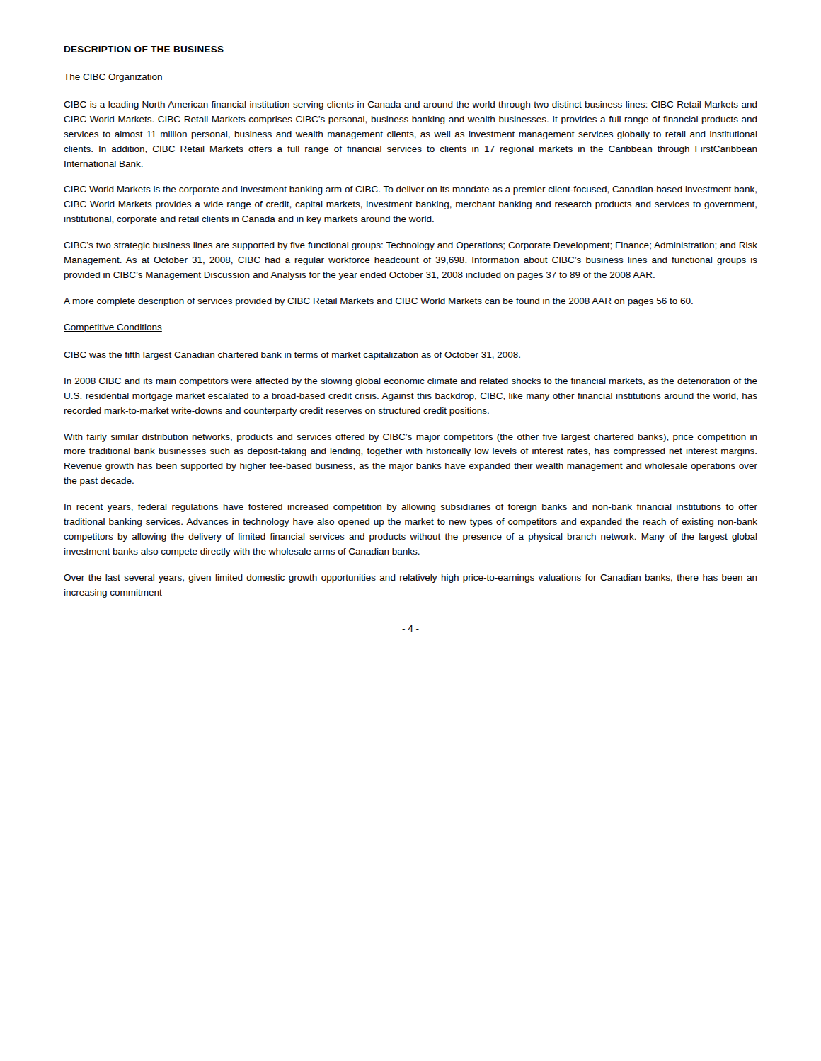DESCRIPTION OF THE BUSINESS
The CIBC Organization
CIBC is a leading North American financial institution serving clients in Canada and around the world through two distinct business lines: CIBC Retail Markets and CIBC World Markets. CIBC Retail Markets comprises CIBC’s personal, business banking and wealth businesses. It provides a full range of financial products and services to almost 11 million personal, business and wealth management clients, as well as investment management services globally to retail and institutional clients. In addition, CIBC Retail Markets offers a full range of financial services to clients in 17 regional markets in the Caribbean through FirstCaribbean International Bank.
CIBC World Markets is the corporate and investment banking arm of CIBC. To deliver on its mandate as a premier client-focused, Canadian-based investment bank, CIBC World Markets provides a wide range of credit, capital markets, investment banking, merchant banking and research products and services to government, institutional, corporate and retail clients in Canada and in key markets around the world.
CIBC’s two strategic business lines are supported by five functional groups: Technology and Operations; Corporate Development; Finance; Administration; and Risk Management. As at October 31, 2008, CIBC had a regular workforce headcount of 39,698. Information about CIBC’s business lines and functional groups is provided in CIBC’s Management Discussion and Analysis for the year ended October 31, 2008 included on pages 37 to 89 of the 2008 AAR.
A more complete description of services provided by CIBC Retail Markets and CIBC World Markets can be found in the 2008 AAR on pages 56 to 60.
Competitive Conditions
CIBC was the fifth largest Canadian chartered bank in terms of market capitalization as of October 31, 2008.
In 2008 CIBC and its main competitors were affected by the slowing global economic climate and related shocks to the financial markets, as the deterioration of the U.S. residential mortgage market escalated to a broad-based credit crisis. Against this backdrop, CIBC, like many other financial institutions around the world, has recorded mark-to-market write-downs and counterparty credit reserves on structured credit positions.
With fairly similar distribution networks, products and services offered by CIBC’s major competitors (the other five largest chartered banks), price competition in more traditional bank businesses such as deposit-taking and lending, together with historically low levels of interest rates, has compressed net interest margins. Revenue growth has been supported by higher fee-based business, as the major banks have expanded their wealth management and wholesale operations over the past decade.
In recent years, federal regulations have fostered increased competition by allowing subsidiaries of foreign banks and non-bank financial institutions to offer traditional banking services. Advances in technology have also opened up the market to new types of competitors and expanded the reach of existing non-bank competitors by allowing the delivery of limited financial services and products without the presence of a physical branch network. Many of the largest global investment banks also compete directly with the wholesale arms of Canadian banks.
Over the last several years, given limited domestic growth opportunities and relatively high price-to-earnings valuations for Canadian banks, there has been an increasing commitment
- 4 -